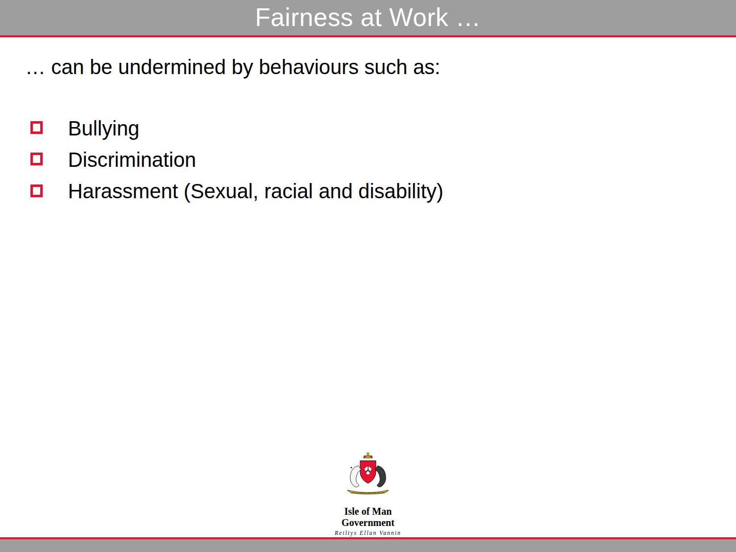Fairness at Work …
… can be undermined by behaviours such as:
Bullying
Discrimination
Harassment (Sexual, racial and disability)
QUOCUNQUE JECERIS STABIT
Isle of Man
Government
Reiltys Ellan Vannin